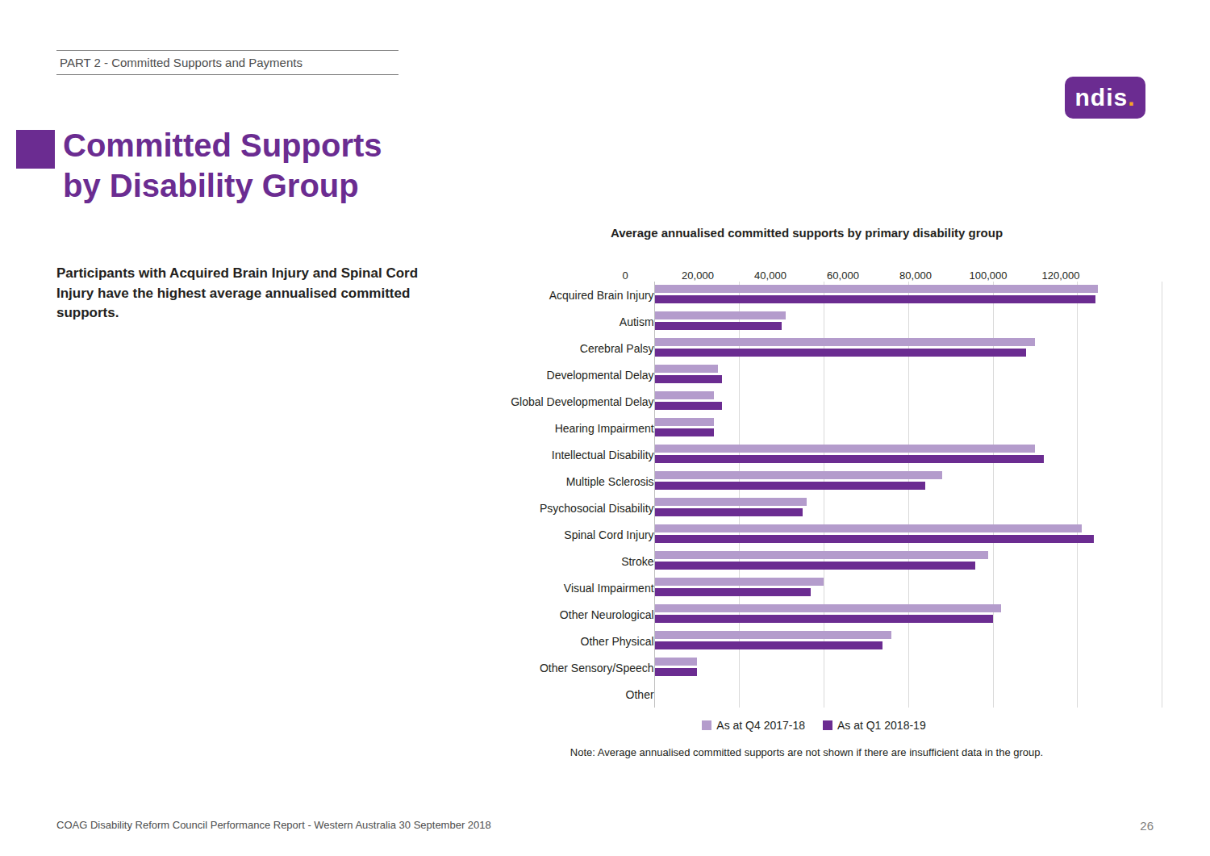PART 2 - Committed Supports and Payments
ndis.
Committed Supports
by Disability Group
Participants with Acquired Brain Injury and Spinal Cord Injury have the highest average annualised committed supports.
Average annualised committed supports by primary disability group
0 20,000 40,000 60,000 80,000 100,000 120,000
| Acquired Brain Injury | |
| Autism | |
| Cerebral Palsy | |
| Developmental Delay | |
| Global Developmental Delay | |
| Hearing Impairment | |
| Intellectual Disability | |
| Multiple Sclerosis | |
| Psychosocial Disability | |
| Spinal Cord Injury | |
| Stroke | |
| Visual Impairment | |
| Other Neurological | |
| Other Physical | |
| Other Sensory/Speech | |
| Other | |
As at Q4 2017-18 As at Q1 2018-19
Note: Average annualised committed supports are not shown if there are insufficient data in the group.
COAG Disability Reform Council Performance Report - Western Australia 30 September 2018 26